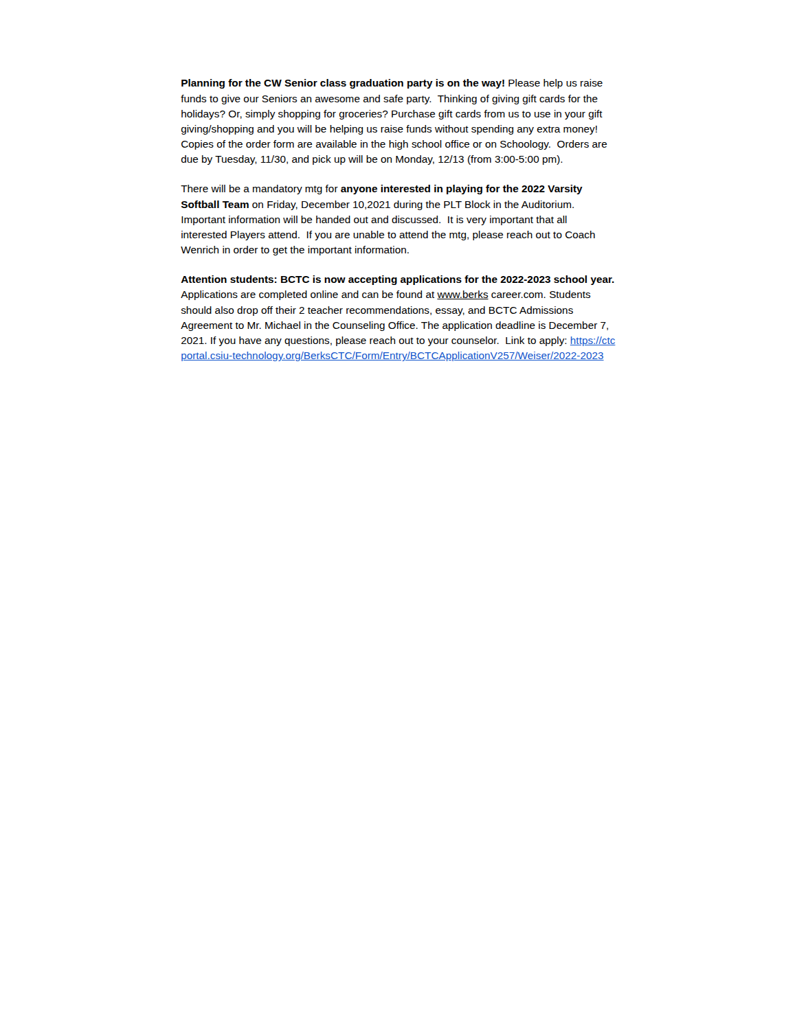Planning for the CW Senior class graduation party is on the way! Please help us raise funds to give our Seniors an awesome and safe party. Thinking of giving gift cards for the holidays? Or, simply shopping for groceries? Purchase gift cards from us to use in your gift giving/shopping and you will be helping us raise funds without spending any extra money! Copies of the order form are available in the high school office or on Schoology. Orders are due by Tuesday, 11/30, and pick up will be on Monday, 12/13 (from 3:00-5:00 pm).
There will be a mandatory mtg for anyone interested in playing for the 2022 Varsity Softball Team on Friday, December 10,2021 during the PLT Block in the Auditorium. Important information will be handed out and discussed. It is very important that all interested Players attend. If you are unable to attend the mtg, please reach out to Coach Wenrich in order to get the important information.
Attention students: BCTC is now accepting applications for the 2022-2023 school year. Applications are completed online and can be found at www.berks career.com. Students should also drop off their 2 teacher recommendations, essay, and BCTC Admissions Agreement to Mr. Michael in the Counseling Office. The application deadline is December 7, 2021. If you have any questions, please reach out to your counselor. Link to apply: https://ctcportal.csiu-technology.org/BerksCTC/Form/Entry/BCTCApplicationV257/Weiser/2022-2023